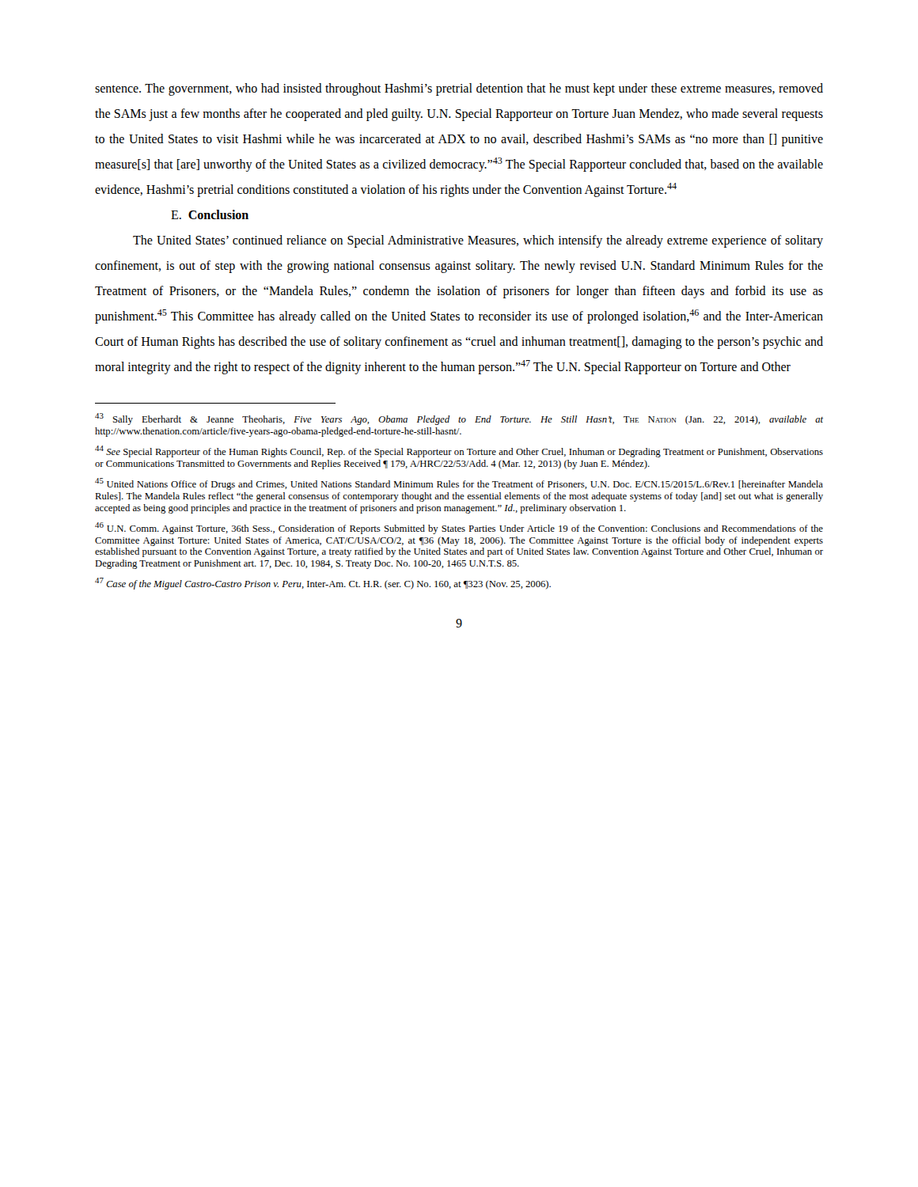sentence. The government, who had insisted throughout Hashmi’s pretrial detention that he must kept under these extreme measures, removed the SAMs just a few months after he cooperated and pled guilty. U.N. Special Rapporteur on Torture Juan Mendez, who made several requests to the United States to visit Hashmi while he was incarcerated at ADX to no avail, described Hashmi’s SAMs as “no more than [] punitive measure[s] that [are] unworthy of the United States as a civilized democracy.”43 The Special Rapporteur concluded that, based on the available evidence, Hashmi’s pretrial conditions constituted a violation of his rights under the Convention Against Torture.44
E. Conclusion
The United States’ continued reliance on Special Administrative Measures, which intensify the already extreme experience of solitary confinement, is out of step with the growing national consensus against solitary. The newly revised U.N. Standard Minimum Rules for the Treatment of Prisoners, or the “Mandela Rules,” condemn the isolation of prisoners for longer than fifteen days and forbid its use as punishment.45 This Committee has already called on the United States to reconsider its use of prolonged isolation,46 and the Inter-American Court of Human Rights has described the use of solitary confinement as “cruel and inhuman treatment[], damaging to the person’s psychic and moral integrity and the right to respect of the dignity inherent to the human person.”47 The U.N. Special Rapporteur on Torture and Other
43 Sally Eberhardt & Jeanne Theoharis, Five Years Ago, Obama Pledged to End Torture. He Still Hasn’t, The Nation (Jan. 22, 2014), available at http://www.thenation.com/article/five-years-ago-obama-pledged-end-torture-he-still-hasnt/.
44 See Special Rapporteur of the Human Rights Council, Rep. of the Special Rapporteur on Torture and Other Cruel, Inhuman or Degrading Treatment or Punishment, Observations or Communications Transmitted to Governments and Replies Received ¶ 179, A/HRC/22/53/Add. 4 (Mar. 12, 2013) (by Juan E. Méndez).
45 United Nations Office of Drugs and Crimes, United Nations Standard Minimum Rules for the Treatment of Prisoners, U.N. Doc. E/CN.15/2015/L.6/Rev.1 [hereinafter Mandela Rules]. The Mandela Rules reflect “the general consensus of contemporary thought and the essential elements of the most adequate systems of today [and] set out what is generally accepted as being good principles and practice in the treatment of prisoners and prison management.” Id., preliminary observation 1.
46 U.N. Comm. Against Torture, 36th Sess., Consideration of Reports Submitted by States Parties Under Article 19 of the Convention: Conclusions and Recommendations of the Committee Against Torture: United States of America, CAT/C/USA/CO/2, at ¶36 (May 18, 2006). The Committee Against Torture is the official body of independent experts established pursuant to the Convention Against Torture, a treaty ratified by the United States and part of United States law. Convention Against Torture and Other Cruel, Inhuman or Degrading Treatment or Punishment art. 17, Dec. 10, 1984, S. Treaty Doc. No. 100-20, 1465 U.N.T.S. 85.
47 Case of the Miguel Castro-Castro Prison v. Peru, Inter-Am. Ct. H.R. (ser. C) No. 160, at ¶323 (Nov. 25, 2006).
9